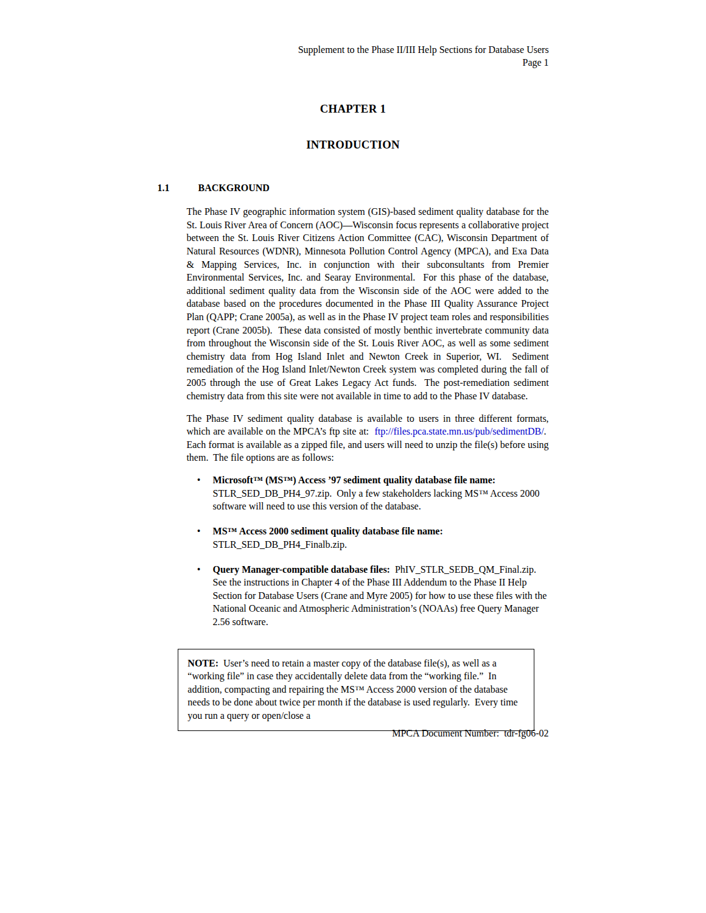Supplement to the Phase II/III Help Sections for Database Users
Page 1
CHAPTER 1
INTRODUCTION
1.1 BACKGROUND
The Phase IV geographic information system (GIS)-based sediment quality database for the St. Louis River Area of Concern (AOC)—Wisconsin focus represents a collaborative project between the St. Louis River Citizens Action Committee (CAC), Wisconsin Department of Natural Resources (WDNR), Minnesota Pollution Control Agency (MPCA), and Exa Data & Mapping Services, Inc. in conjunction with their subconsultants from Premier Environmental Services, Inc. and Searay Environmental. For this phase of the database, additional sediment quality data from the Wisconsin side of the AOC were added to the database based on the procedures documented in the Phase III Quality Assurance Project Plan (QAPP; Crane 2005a), as well as in the Phase IV project team roles and responsibilities report (Crane 2005b). These data consisted of mostly benthic invertebrate community data from throughout the Wisconsin side of the St. Louis River AOC, as well as some sediment chemistry data from Hog Island Inlet and Newton Creek in Superior, WI. Sediment remediation of the Hog Island Inlet/Newton Creek system was completed during the fall of 2005 through the use of Great Lakes Legacy Act funds. The post-remediation sediment chemistry data from this site were not available in time to add to the Phase IV database.
The Phase IV sediment quality database is available to users in three different formats, which are available on the MPCA’s ftp site at: ftp://files.pca.state.mn.us/pub/sedimentDB/. Each format is available as a zipped file, and users will need to unzip the file(s) before using them. The file options are as follows:
Microsoft™ (MS™) Access ’97 sediment quality database file name: STLR_SED_DB_PH4_97.zip. Only a few stakeholders lacking MS™ Access 2000 software will need to use this version of the database.
MS™ Access 2000 sediment quality database file name: STLR_SED_DB_PH4_Finalb.zip.
Query Manager-compatible database files: PhIV_STLR_SEDB_QM_Final.zip. See the instructions in Chapter 4 of the Phase III Addendum to the Phase II Help Section for Database Users (Crane and Myre 2005) for how to use these files with the National Oceanic and Atmospheric Administration’s (NOAAs) free Query Manager 2.56 software.
NOTE: User’s need to retain a master copy of the database file(s), as well as a “working file” in case they accidentally delete data from the “working file.” In addition, compacting and repairing the MS™ Access 2000 version of the database needs to be done about twice per month if the database is used regularly. Every time you run a query or open/close a
MPCA Document Number: tdr-fg06-02